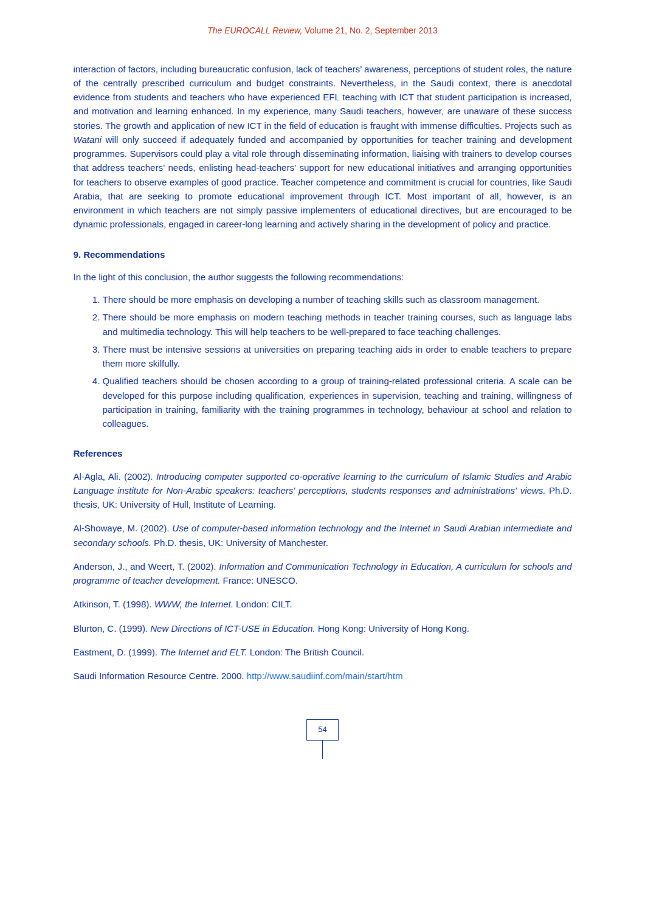The EUROCALL Review, Volume 21, No. 2, September 2013
interaction of factors, including bureaucratic confusion, lack of teachers’ awareness, perceptions of student roles, the nature of the centrally prescribed curriculum and budget constraints. Nevertheless, in the Saudi context, there is anecdotal evidence from students and teachers who have experienced EFL teaching with ICT that student participation is increased, and motivation and learning enhanced. In my experience, many Saudi teachers, however, are unaware of these success stories. The growth and application of new ICT in the field of education is fraught with immense difficulties. Projects such as Watani will only succeed if adequately funded and accompanied by opportunities for teacher training and development programmes. Supervisors could play a vital role through disseminating information, liaising with trainers to develop courses that address teachers’ needs, enlisting head-teachers’ support for new educational initiatives and arranging opportunities for teachers to observe examples of good practice. Teacher competence and commitment is crucial for countries, like Saudi Arabia, that are seeking to promote educational improvement through ICT. Most important of all, however, is an environment in which teachers are not simply passive implementers of educational directives, but are encouraged to be dynamic professionals, engaged in career-long learning and actively sharing in the development of policy and practice.
9. Recommendations
In the light of this conclusion, the author suggests the following recommendations:
There should be more emphasis on developing a number of teaching skills such as classroom management.
There should be more emphasis on modern teaching methods in teacher training courses, such as language labs and multimedia technology. This will help teachers to be well-prepared to face teaching challenges.
There must be intensive sessions at universities on preparing teaching aids in order to enable teachers to prepare them more skilfully.
Qualified teachers should be chosen according to a group of training-related professional criteria. A scale can be developed for this purpose including qualification, experiences in supervision, teaching and training, willingness of participation in training, familiarity with the training programmes in technology, behaviour at school and relation to colleagues.
References
Al-Agla, Ali. (2002). Introducing computer supported co-operative learning to the curriculum of Islamic Studies and Arabic Language institute for Non-Arabic speakers: teachers' perceptions, students responses and administrations' views. Ph.D. thesis, UK: University of Hull, Institute of Learning.
Al-Showaye, M. (2002). Use of computer-based information technology and the Internet in Saudi Arabian intermediate and secondary schools. Ph.D. thesis, UK: University of Manchester.
Anderson, J., and Weert, T. (2002). Information and Communication Technology in Education, A curriculum for schools and programme of teacher development. France: UNESCO.
Atkinson, T. (1998). WWW, the Internet. London: CILT.
Blurton, C. (1999). New Directions of ICT-USE in Education. Hong Kong: University of Hong Kong.
Eastment, D. (1999). The Internet and ELT. London: The British Council.
Saudi Information Resource Centre. 2000. http://www.saudiinf.com/main/start/htm
54